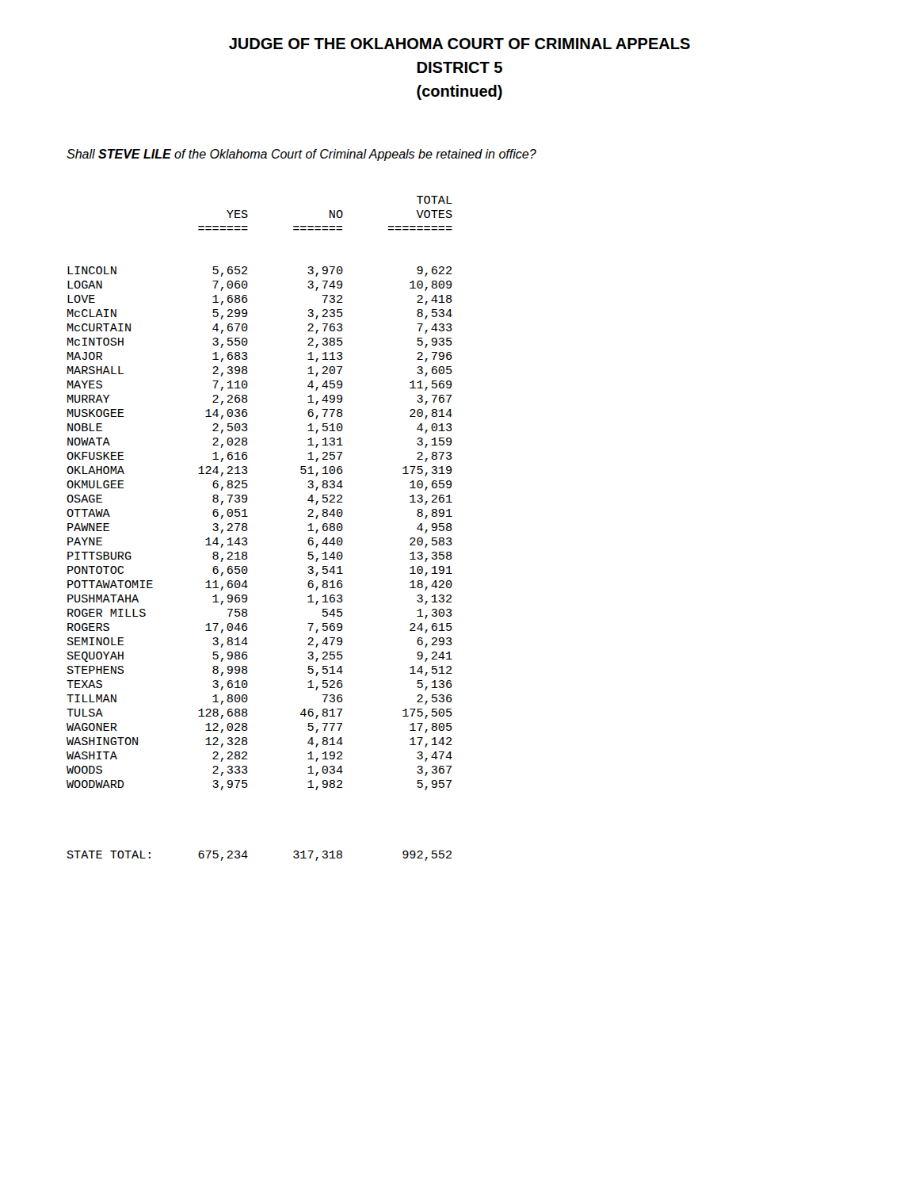JUDGE OF THE OKLAHOMA COURT OF CRIMINAL APPEALS DISTRICT 5 (continued)
Shall STEVE LILE of the Oklahoma Court of Criminal Appeals be retained in office?
| | | | TOTAL |
| --- | --- | --- | --- |
| | YES | NO | VOTES |
| | ======= | ======= | ========= |
| LINCOLN | 5,652 | 3,970 | 9,622 |
| LOGAN | 7,060 | 3,749 | 10,809 |
| LOVE | 1,686 | 732 | 2,418 |
| McCLAIN | 5,299 | 3,235 | 8,534 |
| McCURTAIN | 4,670 | 2,763 | 7,433 |
| McINTOSH | 3,550 | 2,385 | 5,935 |
| MAJOR | 1,683 | 1,113 | 2,796 |
| MARSHALL | 2,398 | 1,207 | 3,605 |
| MAYES | 7,110 | 4,459 | 11,569 |
| MURRAY | 2,268 | 1,499 | 3,767 |
| MUSKOGEE | 14,036 | 6,778 | 20,814 |
| NOBLE | 2,503 | 1,510 | 4,013 |
| NOWATA | 2,028 | 1,131 | 3,159 |
| OKFUSKEE | 1,616 | 1,257 | 2,873 |
| OKLAHOMA | 124,213 | 51,106 | 175,319 |
| OKMULGEE | 6,825 | 3,834 | 10,659 |
| OSAGE | 8,739 | 4,522 | 13,261 |
| OTTAWA | 6,051 | 2,840 | 8,891 |
| PAWNEE | 3,278 | 1,680 | 4,958 |
| PAYNE | 14,143 | 6,440 | 20,583 |
| PITTSBURG | 8,218 | 5,140 | 13,358 |
| PONTOTOC | 6,650 | 3,541 | 10,191 |
| POTTAWATOMIE | 11,604 | 6,816 | 18,420 |
| PUSHMATAHA | 1,969 | 1,163 | 3,132 |
| ROGER MILLS | 758 | 545 | 1,303 |
| ROGERS | 17,046 | 7,569 | 24,615 |
| SEMINOLE | 3,814 | 2,479 | 6,293 |
| SEQUOYAH | 5,986 | 3,255 | 9,241 |
| STEPHENS | 8,998 | 5,514 | 14,512 |
| TEXAS | 3,610 | 1,526 | 5,136 |
| TILLMAN | 1,800 | 736 | 2,536 |
| TULSA | 128,688 | 46,817 | 175,505 |
| WAGONER | 12,028 | 5,777 | 17,805 |
| WASHINGTON | 12,328 | 4,814 | 17,142 |
| WASHITA | 2,282 | 1,192 | 3,474 |
| WOODS | 2,333 | 1,034 | 3,367 |
| WOODWARD | 3,975 | 1,982 | 5,957 |
| STATE TOTAL: | 675,234 | 317,318 | 992,552 |